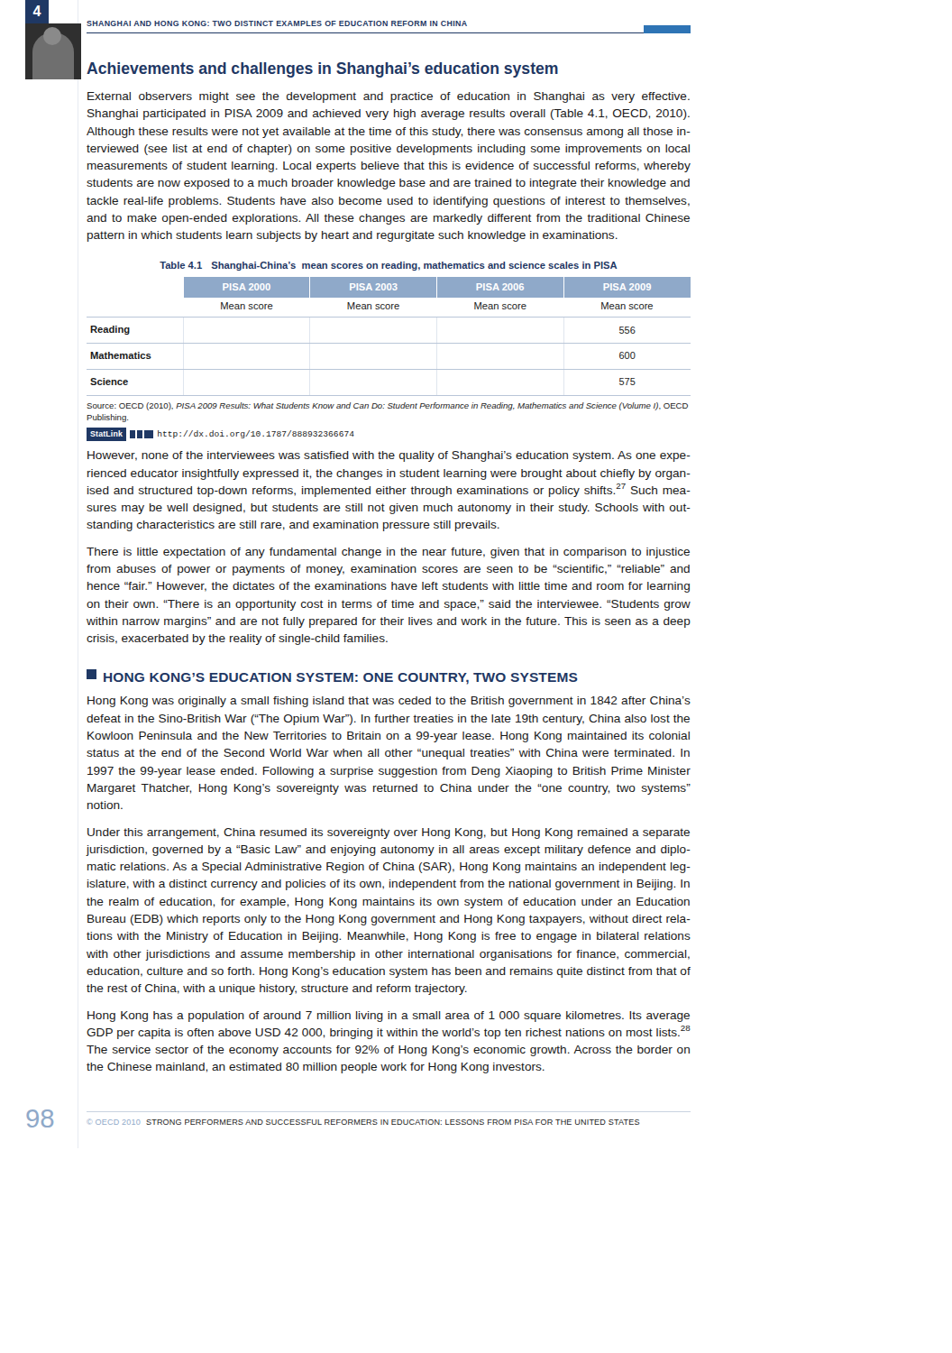4
Shanghai and Hong Kong: Two Distinct Examples of Education Reform in China
Achievements and challenges in Shanghai’s education system
External observers might see the development and practice of education in Shanghai as very effective. Shanghai participated in PISA 2009 and achieved very high average results overall (Table 4.1, OECD, 2010). Although these results were not yet available at the time of this study, there was consensus among all those interviewed (see list at end of chapter) on some positive developments including some improvements on local measurements of student learning. Local experts believe that this is evidence of successful reforms, whereby students are now exposed to a much broader knowledge base and are trained to integrate their knowledge and tackle real-life problems. Students have also become used to identifying questions of interest to themselves, and to make open-ended explorations. All these changes are markedly different from the traditional Chinese pattern in which students learn subjects by heart and regurgitate such knowledge in examinations.
Table 4.1 Shanghai-China’s mean scores on reading, mathematics and science scales in PISA
| | PISA 2000 | PISA 2003 | PISA 2006 | PISA 2009 |
| --- | --- | --- | --- | --- |
| | Mean score | Mean score | Mean score | Mean score |
| Reading | | | | 556 |
| Mathematics | | | | 600 |
| Science | | | | 575 |
Source: OECD (2010), PISA 2009 Results: What Students Know and Can Do: Student Performance in Reading, Mathematics and Science (Volume I), OECD Publishing.
StatLink http://dx.doi.org/10.1787/888932366674
However, none of the interviewees was satisfied with the quality of Shanghai’s education system. As one experienced educator insightfully expressed it, the changes in student learning were brought about chiefly by organised and structured top-down reforms, implemented either through examinations or policy shifts.27 Such measures may be well designed, but students are still not given much autonomy in their study. Schools with outstanding characteristics are still rare, and examination pressure still prevails.
There is little expectation of any fundamental change in the near future, given that in comparison to injustice from abuses of power or payments of money, examination scores are seen to be “scientific,” “reliable” and hence “fair.” However, the dictates of the examinations have left students with little time and room for learning on their own. “There is an opportunity cost in terms of time and space,” said the interviewee. “Students grow within narrow margins” and are not fully prepared for their lives and work in the future. This is seen as a deep crisis, exacerbated by the reality of single-child families.
Hong Kong’s education system: One country, two systems
Hong Kong was originally a small fishing island that was ceded to the British government in 1842 after China’s defeat in the Sino-British War (“The Opium War”). In further treaties in the late 19th century, China also lost the Kowloon Peninsula and the New Territories to Britain on a 99-year lease. Hong Kong maintained its colonial status at the end of the Second World War when all other “unequal treaties” with China were terminated. In 1997 the 99-year lease ended. Following a surprise suggestion from Deng Xiaoping to British Prime Minister Margaret Thatcher, Hong Kong’s sovereignty was returned to China under the “one country, two systems” notion.
Under this arrangement, China resumed its sovereignty over Hong Kong, but Hong Kong remained a separate jurisdiction, governed by a “Basic Law” and enjoying autonomy in all areas except military defence and diplomatic relations. As a Special Administrative Region of China (SAR), Hong Kong maintains an independent legislature, with a distinct currency and policies of its own, independent from the national government in Beijing. In the realm of education, for example, Hong Kong maintains its own system of education under an Education Bureau (EDB) which reports only to the Hong Kong government and Hong Kong taxpayers, without direct relations with the Ministry of Education in Beijing. Meanwhile, Hong Kong is free to engage in bilateral relations with other jurisdictions and assume membership in other international organisations for finance, commercial, education, culture and so forth. Hong Kong’s education system has been and remains quite distinct from that of the rest of China, with a unique history, structure and reform trajectory.
Hong Kong has a population of around 7 million living in a small area of 1 000 square kilometres. Its average GDP per capita is often above USD 42 000, bringing it within the world’s top ten richest nations on most lists.28 The service sector of the economy accounts for 92% of Hong Kong’s economic growth. Across the border on the Chinese mainland, an estimated 80 million people work for Hong Kong investors.
98
© OECD 2010 Strong Performers and Successful Reformers in Education: Lessons from PISA for the United States